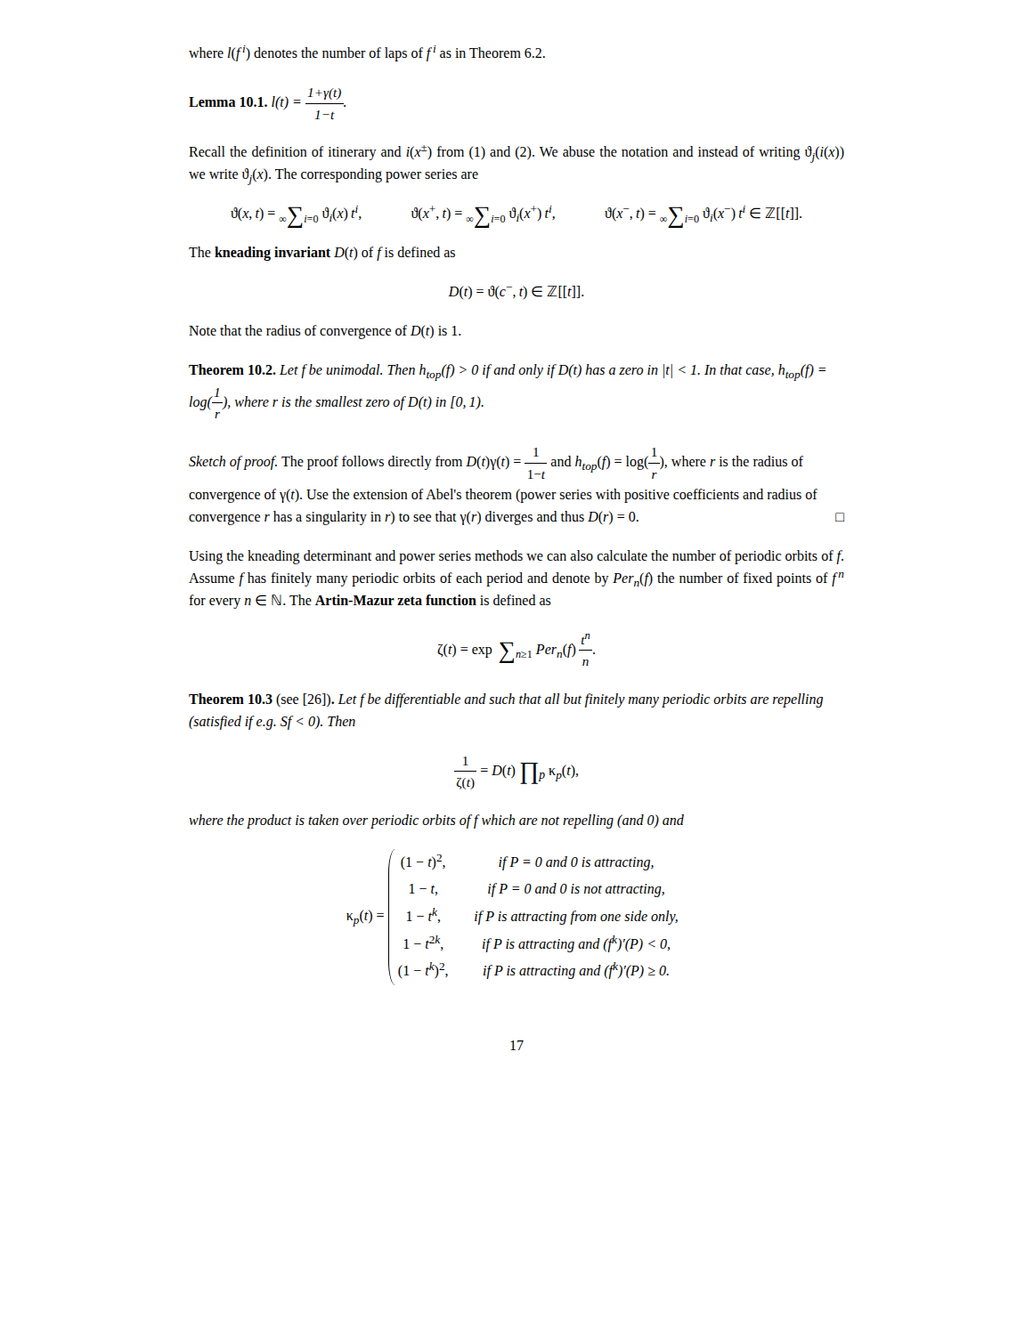where l(f i) denotes the number of laps of f i as in Theorem 6.2.
Lemma 10.1. l(t) = 1+γ(t) 1−t.
Recall the definition of itinerary and i(x±) from (1) and (2). We abuse the notation and instead of writing ϑj(i(x)) we write ϑj(x). The corresponding power series are
ϑ(x, t) = ∞∑i=0 ϑi(x) ti, ϑ(x+, t) = ∞∑i=0 ϑi(x+) ti, ϑ(x−, t) = ∞∑i=0 ϑi(x−) ti ∈ ℤ[[t]].
The kneading invariant D(t) of f is defined as
D(t) = ϑ(c−, t) ∈ ℤ[[t]].
Note that the radius of convergence of D(t) is 1.
Theorem 10.2. Let f be unimodal. Then htop(f) > 0 if and only if D(t) has a zero in |t| < 1. In that case, htop(f) = log(1 r), where r is the smallest zero of D(t) in [0, 1).
Sketch of proof. The proof follows directly from D(t)γ(t) = 11−t and htop(f) = log(1 r), where r is the radius of convergence of γ(t). Use the extension of Abel's theorem (power series with positive coefficients and radius of convergence r has a singularity in r) to see that γ(r) diverges and thus D(r) = 0.□
Using the kneading determinant and power series methods we can also calculate the number of periodic orbits of f. Assume f has finitely many periodic orbits of each period and denote by Pern(f) the number of fixed points of f n for every n ∈ ℕ. The Artin-Mazur zeta function is defined as
ζ(t) = exp ∑n≥1 Pern(f) tn n.
Theorem 10.3 (see [26]). Let f be differentiable and such that all but finitely many periodic orbits are repelling (satisfied if e.g. Sf < 0). Then
1 ζ(t) = D(t) ∏p κp(t),
where the product is taken over periodic orbits of f which are not repelling (and 0) and
κp(t) =
| (1 − t ) 2 , | if P = 0 and 0 is attracting, |
| 1 − t , | if P = 0 and 0 is not attracting, |
| 1 − t k , | if P is attracting from one side only, |
| 1 − t 2 k , | if P is attracting and ( f k )′( P ) < 0, |
| (1 − t k ) 2 , | if P is attracting and ( f k )′( P ) ≥ 0. |
17